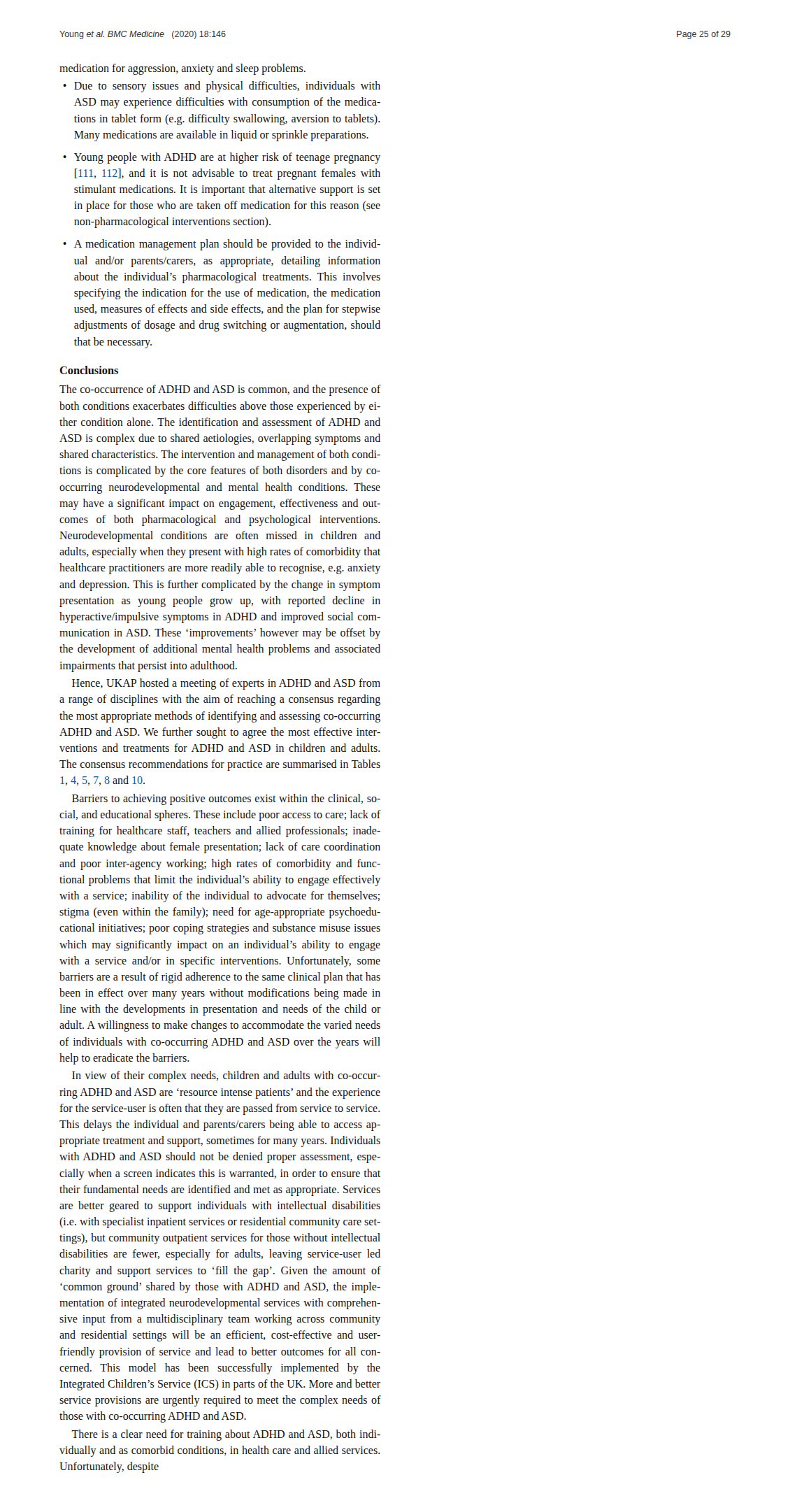Young et al. BMC Medicine (2020) 18:146 Page 25 of 29
medication for aggression, anxiety and sleep problems.
Due to sensory issues and physical difficulties, individuals with ASD may experience difficulties with consumption of the medications in tablet form (e.g. difficulty swallowing, aversion to tablets). Many medications are available in liquid or sprinkle preparations.
Young people with ADHD are at higher risk of teenage pregnancy [111, 112], and it is not advisable to treat pregnant females with stimulant medications. It is important that alternative support is set in place for those who are taken off medication for this reason (see non-pharmacological interventions section).
A medication management plan should be provided to the individual and/or parents/carers, as appropriate, detailing information about the individual’s pharmacological treatments. This involves specifying the indication for the use of medication, the medication used, measures of effects and side effects, and the plan for stepwise adjustments of dosage and drug switching or augmentation, should that be necessary.
Conclusions
The co-occurrence of ADHD and ASD is common, and the presence of both conditions exacerbates difficulties above those experienced by either condition alone. The identification and assessment of ADHD and ASD is complex due to shared aetiologies, overlapping symptoms and shared characteristics. The intervention and management of both conditions is complicated by the core features of both disorders and by co-occurring neurodevelopmental and mental health conditions. These may have a significant impact on engagement, effectiveness and outcomes of both pharmacological and psychological interventions. Neurodevelopmental conditions are often missed in children and adults, especially when they present with high rates of comorbidity that healthcare practitioners are more readily able to recognise, e.g. anxiety and depression. This is further complicated by the change in symptom presentation as young people grow up, with reported decline in hyperactive/impulsive symptoms in ADHD and improved social communication in ASD. These ‘improvements’ however may be offset by the development of additional mental health problems and associated impairments that persist into adulthood.
Hence, UKAP hosted a meeting of experts in ADHD and ASD from a range of disciplines with the aim of reaching a consensus regarding the most appropriate methods of identifying and assessing co-occurring ADHD and ASD. We further sought to agree the most effective interventions and treatments for ADHD and ASD in children and adults. The consensus recommendations for practice are summarised in Tables 1, 4, 5, 7, 8 and 10.
Barriers to achieving positive outcomes exist within the clinical, social, and educational spheres. These include poor access to care; lack of training for healthcare staff, teachers and allied professionals; inadequate knowledge about female presentation; lack of care coordination and poor inter-agency working; high rates of comorbidity and functional problems that limit the individual’s ability to engage effectively with a service; inability of the individual to advocate for themselves; stigma (even within the family); need for age-appropriate psychoeducational initiatives; poor coping strategies and substance misuse issues which may significantly impact on an individual’s ability to engage with a service and/or in specific interventions. Unfortunately, some barriers are a result of rigid adherence to the same clinical plan that has been in effect over many years without modifications being made in line with the developments in presentation and needs of the child or adult. A willingness to make changes to accommodate the varied needs of individuals with co-occurring ADHD and ASD over the years will help to eradicate the barriers.
In view of their complex needs, children and adults with co-occurring ADHD and ASD are ‘resource intense patients’ and the experience for the service-user is often that they are passed from service to service. This delays the individual and parents/carers being able to access appropriate treatment and support, sometimes for many years. Individuals with ADHD and ASD should not be denied proper assessment, especially when a screen indicates this is warranted, in order to ensure that their fundamental needs are identified and met as appropriate. Services are better geared to support individuals with intellectual disabilities (i.e. with specialist inpatient services or residential community care settings), but community outpatient services for those without intellectual disabilities are fewer, especially for adults, leaving service-user led charity and support services to ‘fill the gap’. Given the amount of ‘common ground’ shared by those with ADHD and ASD, the implementation of integrated neurodevelopmental services with comprehensive input from a multidisciplinary team working across community and residential settings will be an efficient, cost-effective and user-friendly provision of service and lead to better outcomes for all concerned. This model has been successfully implemented by the Integrated Children’s Service (ICS) in parts of the UK. More and better service provisions are urgently required to meet the complex needs of those with co-occurring ADHD and ASD.
There is a clear need for training about ADHD and ASD, both individually and as comorbid conditions, in health care and allied services. Unfortunately, despite